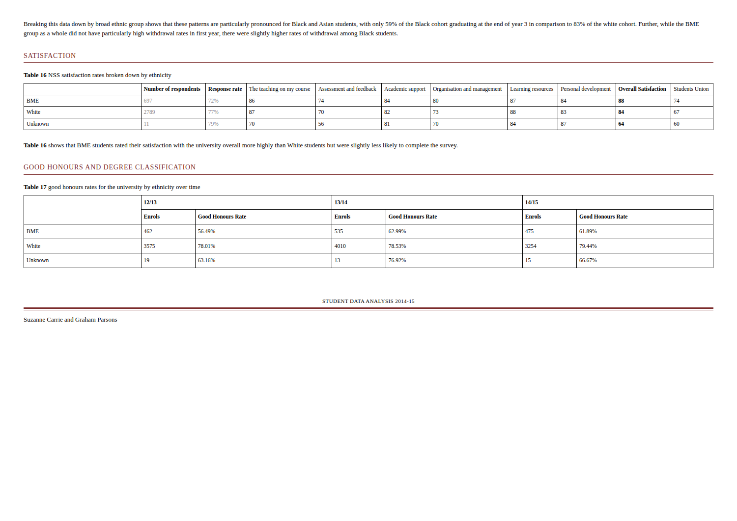Breaking this data down by broad ethnic group shows that these patterns are particularly pronounced for Black and Asian students, with only 59% of the Black cohort graduating at the end of year 3 in comparison to 83% of the white cohort. Further, while the BME group as a whole did not have particularly high withdrawal rates in first year, there were slightly higher rates of withdrawal among Black students.
Satisfaction
Table 16 NSS satisfaction rates broken down by ethnicity
| | Number of respondents | Response rate | The teaching on my course | Assessment and feedback | Academic support | Organisation and management | Learning resources | Personal development | Overall Satisfaction | Students Union |
| --- | --- | --- | --- | --- | --- | --- | --- | --- | --- | --- |
| BME | 697 | 72% | 86 | 74 | 84 | 80 | 87 | 84 | 88 | 74 |
| White | 2789 | 77% | 87 | 70 | 82 | 73 | 88 | 83 | 84 | 67 |
| Unknown | 11 | 79% | 70 | 56 | 81 | 70 | 84 | 87 | 64 | 60 |
Table 16 shows that BME students rated their satisfaction with the university overall more highly than White students but were slightly less likely to complete the survey.
Good Honours and Degree Classification
Table 17 good honours rates for the university by ethnicity over time
| | 12/13 | 13/14 | 14/15 |
| --- | --- | --- | --- |
| Enrols | Good Honours Rate | Enrols | Good Honours Rate | Enrols | Good Honours Rate |
| BME | 462 | 56.49% | 535 | 62.99% | 475 | 61.89% |
| White | 3575 | 78.01% | 4010 | 78.53% | 3254 | 79.44% |
| Unknown | 19 | 63.16% | 13 | 76.92% | 15 | 66.67% |
STUDENT DATA ANALYSIS 2014-15
Suzanne Carrie and Graham Parsons